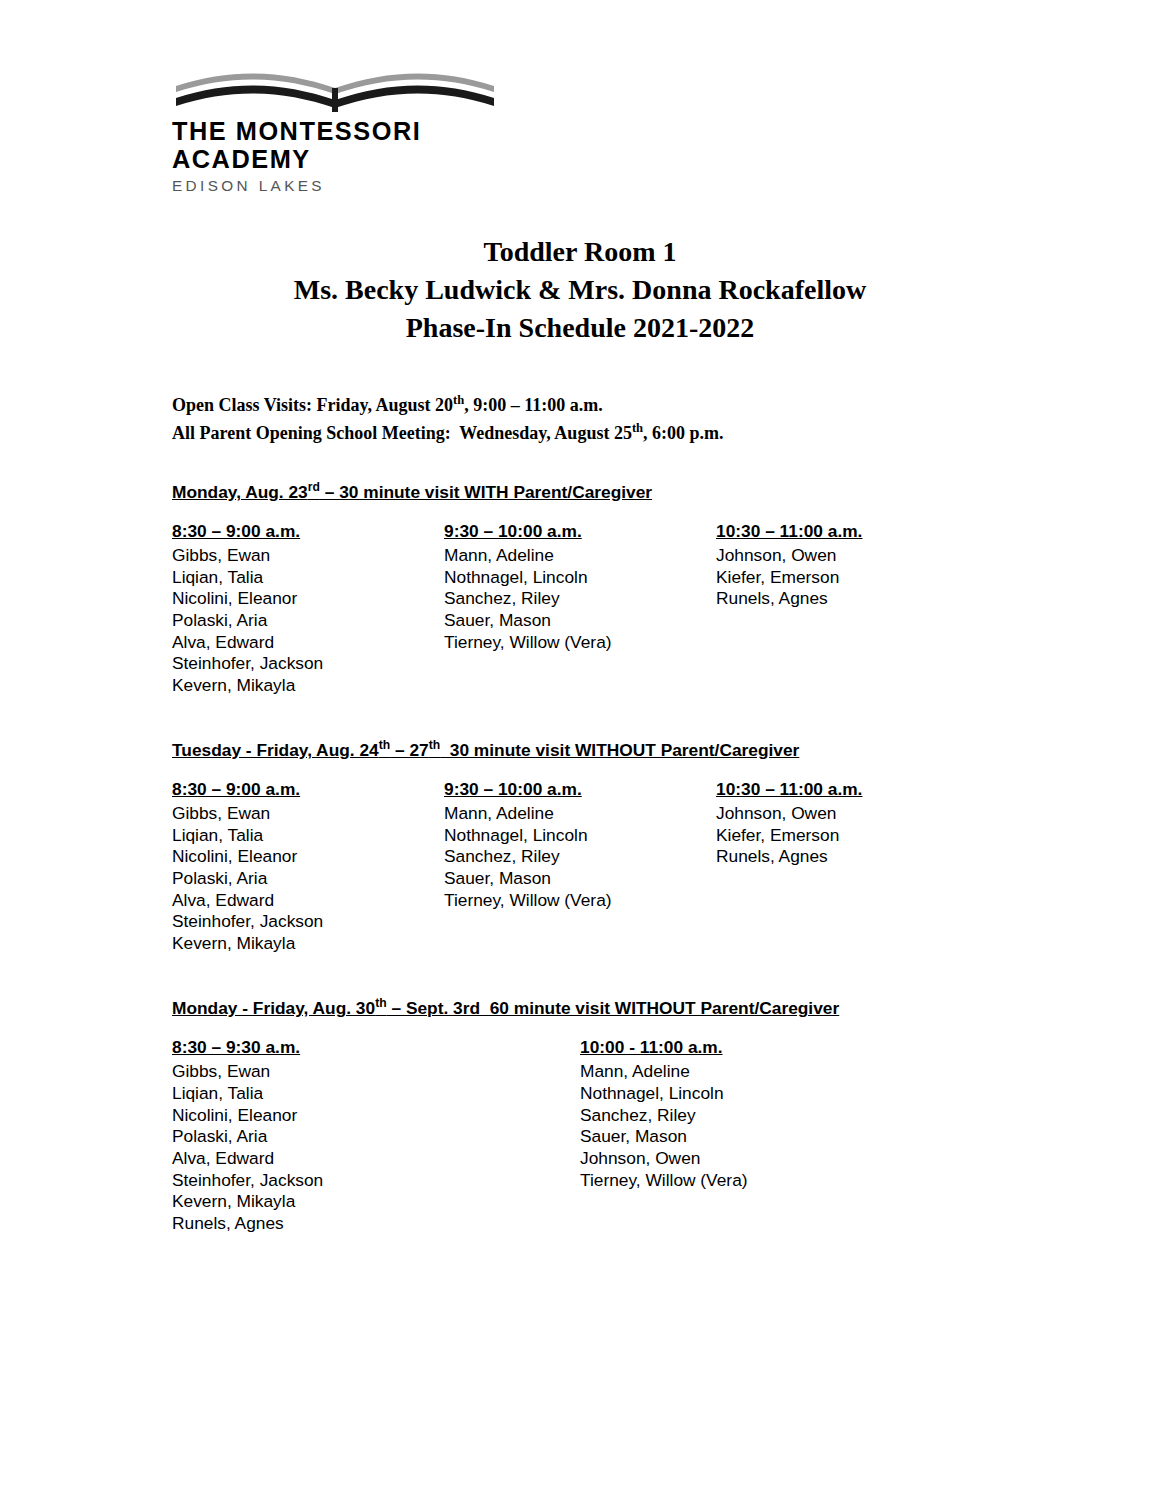THE MONTESSORI ACADEMY
EDISON LAKES
Toddler Room 1
Ms. Becky Ludwick & Mrs. Donna Rockafellow
Phase-In Schedule 2021-2022
Open Class Visits: Friday, August 20th, 9:00 – 11:00 a.m.
All Parent Opening School Meeting: Wednesday, August 25th, 6:00 p.m.
Monday, Aug. 23rd – 30 minute visit WITH Parent/Caregiver
| 8:30 – 9:00 a.m. | 9:30 – 10:00 a.m. | 10:30 – 11:00 a.m. |
| --- | --- | --- |
| Gibbs, Ewan Liqian, Talia Nicolini, Eleanor Polaski, Aria Alva, Edward Steinhofer, Jackson Kevern, Mikayla | Mann, Adeline Nothnagel, Lincoln Sanchez, Riley Sauer, Mason Tierney, Willow (Vera) | Johnson, Owen Kiefer, Emerson Runels, Agnes |
Tuesday - Friday, Aug. 24th – 27th 30 minute visit WITHOUT Parent/Caregiver
| 8:30 – 9:00 a.m. | 9:30 – 10:00 a.m. | 10:30 – 11:00 a.m. |
| --- | --- | --- |
| Gibbs, Ewan Liqian, Talia Nicolini, Eleanor Polaski, Aria Alva, Edward Steinhofer, Jackson Kevern, Mikayla | Mann, Adeline Nothnagel, Lincoln Sanchez, Riley Sauer, Mason Tierney, Willow (Vera) | Johnson, Owen Kiefer, Emerson Runels, Agnes |
Monday - Friday, Aug. 30th – Sept. 3rd 60 minute visit WITHOUT Parent/Caregiver
| 8:30 – 9:30 a.m. | 10:00 - 11:00 a.m. |
| --- | --- |
| Gibbs, Ewan Liqian, Talia Nicolini, Eleanor Polaski, Aria Alva, Edward Steinhofer, Jackson Kevern, Mikayla Runels, Agnes | Mann, Adeline Nothnagel, Lincoln Sanchez, Riley Sauer, Mason Johnson, Owen Tierney, Willow (Vera) |